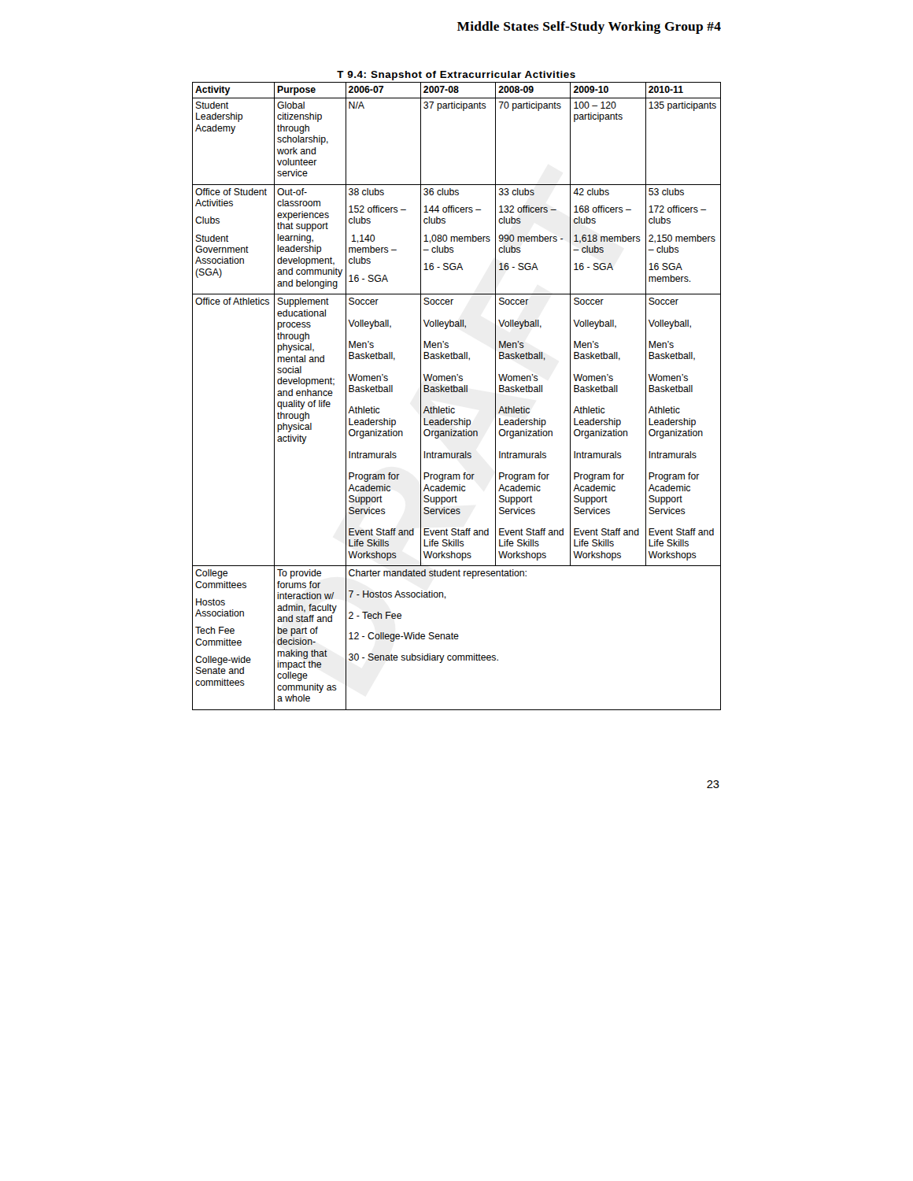DRAFT
Middle States Self-Study Working Group #4
T 9.4: Snapshot of Extracurricular Activities
| Activity | Purpose | 2006-07 | 2007-08 | 2008-09 | 2009-10 | 2010-11 |
| --- | --- | --- | --- | --- | --- | --- |
| Student Leadership Academy | Global citizenship through scholarship, work and volunteer service | N/A | 37 participants | 70 participants | 100 – 120 participants | 135 participants |
| Office of Student Activities Clubs Student Government Association (SGA) | Out-of-classroom experiences that support learning, leadership development, and community and belonging | 38 clubs 152 officers – clubs 1,140 members – clubs 16 - SGA | 36 clubs 144 officers – clubs 1,080 members – clubs 16 - SGA | 33 clubs 132 officers – clubs 990 members - clubs 16 - SGA | 42 clubs 168 officers – clubs 1,618 members – clubs 16 - SGA | 53 clubs 172 officers – clubs 2,150 members – clubs 16 SGA members. |
| Office of Athletics | Supplement educational process through physical, mental and social development; and enhance quality of life through physical activity | Soccer Volleyball, Men’s Basketball, Women’s Basketball Athletic Leadership Organization Intramurals Program for Academic Support Services Event Staff and Life Skills Workshops | Soccer Volleyball, Men’s Basketball, Women’s Basketball Athletic Leadership Organization Intramurals Program for Academic Support Services Event Staff and Life Skills Workshops | Soccer Volleyball, Men’s Basketball, Women’s Basketball Athletic Leadership Organization Intramurals Program for Academic Support Services Event Staff and Life Skills Workshops | Soccer Volleyball, Men’s Basketball, Women’s Basketball Athletic Leadership Organization Intramurals Program for Academic Support Services Event Staff and Life Skills Workshops | Soccer Volleyball, Men’s Basketball, Women’s Basketball Athletic Leadership Organization Intramurals Program for Academic Support Services Event Staff and Life Skills Workshops |
| College Committees Hostos Association Tech Fee Committee College-wide Senate and committees | To provide forums for interaction w/ admin, faculty and staff and be part of decision-making that impact the college community as a whole | Charter mandated student representation: 7 - Hostos Association, 2 - Tech Fee 12 - College-Wide Senate 30 - Senate subsidiary committees. |
23